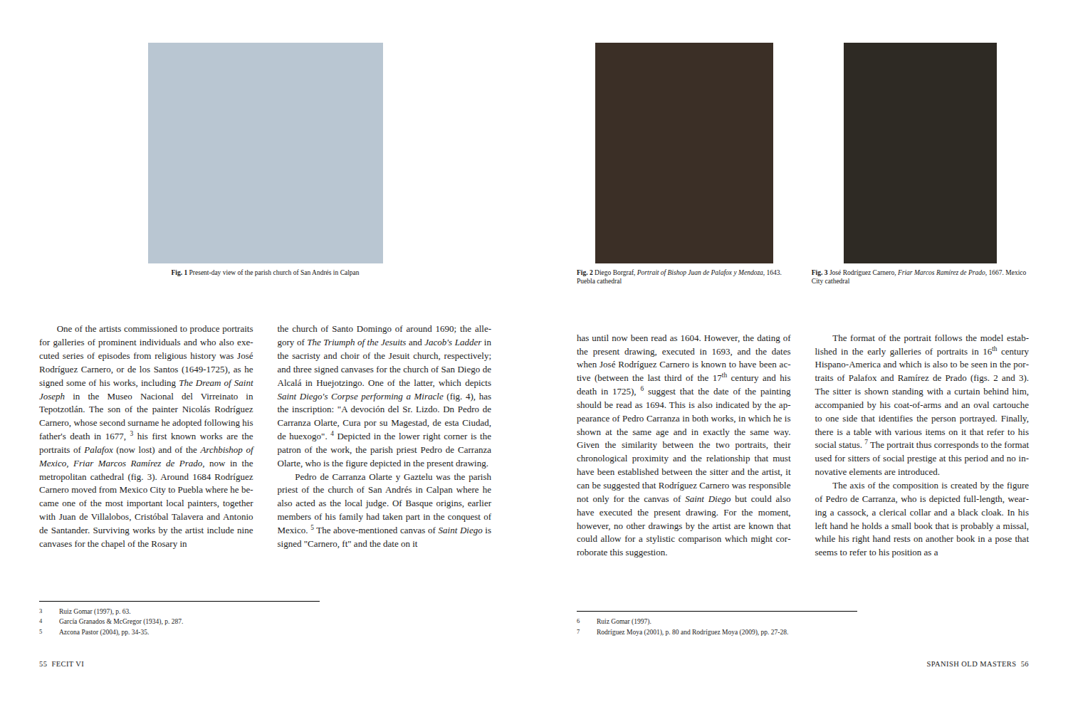Fig. 1 Present-day view of the parish church of San Andrés in Calpan
One of the artists commissioned to produce portraits for galleries of prominent individuals and who also executed series of episodes from religious history was José Rodríguez Carnero, or de los Santos (1649-1725), as he signed some of his works, including The Dream of Saint Joseph in the Museo Nacional del Virreinato in Tepotzotlán. The son of the painter Nicolás Rodríguez Carnero, whose second surname he adopted following his father's death in 1677, 3 his first known works are the portraits of Palafox (now lost) and of the Archbishop of Mexico, Friar Marcos Ramírez de Prado, now in the metropolitan cathedral (fig. 3). Around 1684 Rodríguez Carnero moved from Mexico City to Puebla where he became one of the most important local painters, together with Juan de Villalobos, Cristóbal Talavera and Antonio de Santander. Surviving works by the artist include nine canvases for the chapel of the Rosary in
the church of Santo Domingo of around 1690; the allegory of The Triumph of the Jesuits and Jacob's Ladder in the sacristy and choir of the Jesuit church, respectively; and three signed canvases for the church of San Diego de Alcalá in Huejotzingo. One of the latter, which depicts Saint Diego's Corpse performing a Miracle (fig. 4), has the inscription: "A devoción del Sr. Lizdo. Dn Pedro de Carranza Olarte, Cura por su Magestad, de esta Ciudad, de huexogo". 4 Depicted in the lower right corner is the patron of the work, the parish priest Pedro de Carranza Olarte, who is the figure depicted in the present drawing.
Pedro de Carranza Olarte y Gaztelu was the parish priest of the church of San Andrés in Calpan where he also acted as the local judge. Of Basque origins, earlier members of his family had taken part in the conquest of Mexico. 5 The above-mentioned canvas of Saint Diego is signed "Carnero, ft" and the date on it
3 Ruiz Gomar (1997), p. 63.
4 García Granados & McGregor (1934), p. 287.
5 Azcona Pastor (2004), pp. 34-35.
55 FECIT VI
Fig. 2 Diego Borgraf, Portrait of Bishop Juan de Palafox y Mendoza, 1643. Puebla cathedral
Fig. 3 José Rodríguez Carnero, Friar Marcos Ramírez de Prado, 1667. Mexico City cathedral
has until now been read as 1604. However, the dating of the present drawing, executed in 1693, and the dates when José Rodríguez Carnero is known to have been active (between the last third of the 17th century and his death in 1725), 6 suggest that the date of the painting should be read as 1694. This is also indicated by the appearance of Pedro Carranza in both works, in which he is shown at the same age and in exactly the same way. Given the similarity between the two portraits, their chronological proximity and the relationship that must have been established between the sitter and the artist, it can be suggested that Rodríguez Carnero was responsible not only for the canvas of Saint Diego but could also have executed the present drawing. For the moment, however, no other drawings by the artist are known that could allow for a stylistic comparison which might corroborate this suggestion.
The format of the portrait follows the model established in the early galleries of portraits in 16th century Hispano-America and which is also to be seen in the portraits of Palafox and Ramírez de Prado (figs. 2 and 3). The sitter is shown standing with a curtain behind him, accompanied by his coat-of-arms and an oval cartouche to one side that identifies the person portrayed. Finally, there is a table with various items on it that refer to his social status. 7 The portrait thus corresponds to the format used for sitters of social prestige at this period and no innovative elements are introduced.
The axis of the composition is created by the figure of Pedro de Carranza, who is depicted full-length, wearing a cassock, a clerical collar and a black cloak. In his left hand he holds a small book that is probably a missal, while his right hand rests on another book in a pose that seems to refer to his position as a
6 Ruiz Gomar (1997).
7 Rodríguez Moya (2001), p. 80 and Rodríguez Moya (2009), pp. 27-28.
SPANISH OLD MASTERS 56